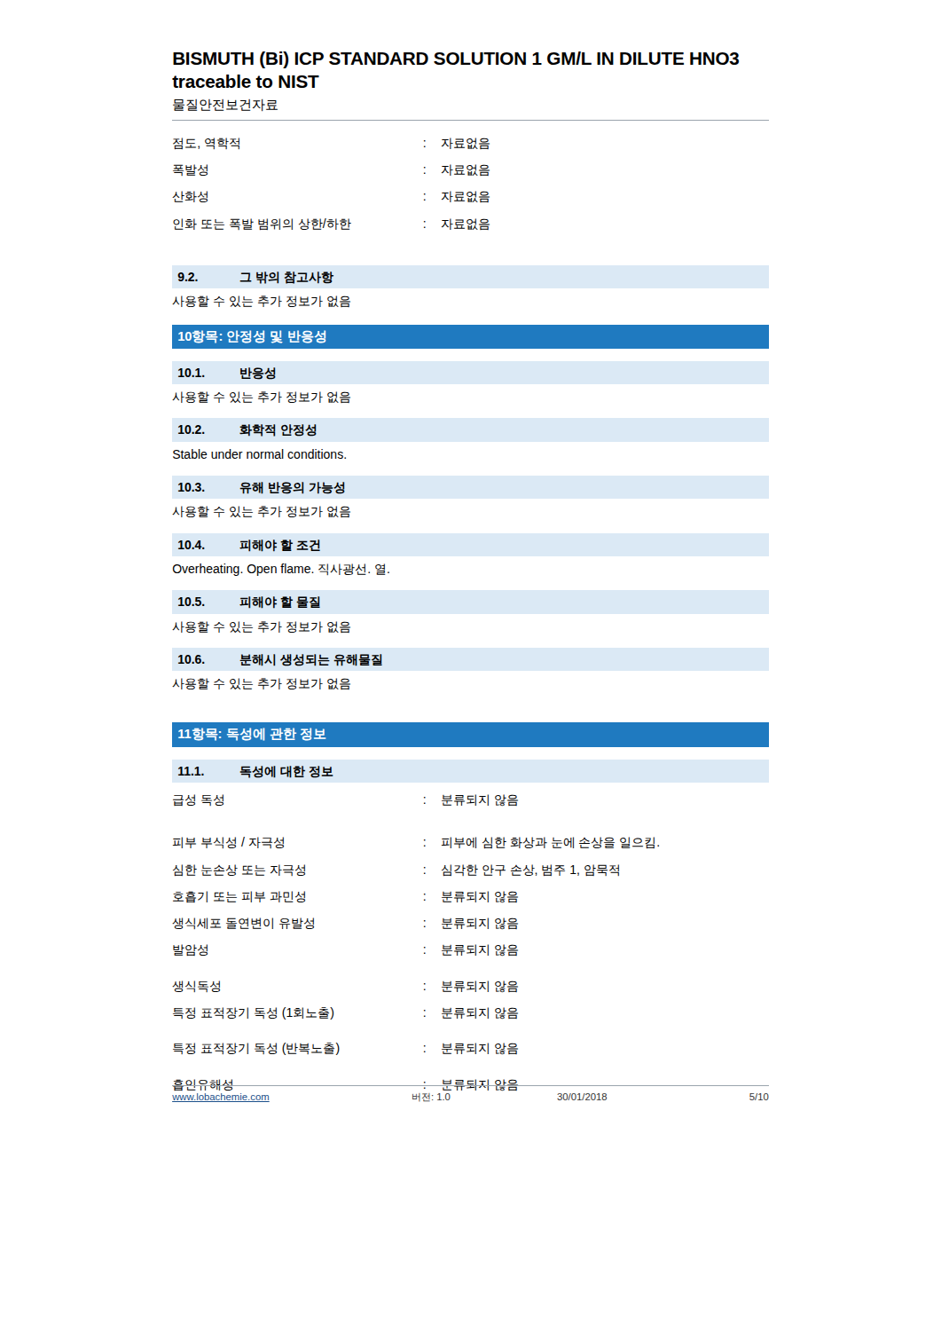BISMUTH (Bi) ICP STANDARD SOLUTION 1 GM/L IN DILUTE HNO3 traceable to NIST
물질안전보건자료
| 점도, 역학적 | : | 자료없음 |
| 폭발성 | : | 자료없음 |
| 산화성 | : | 자료없음 |
| 인화 또는 폭발 범위의 상한/하한 | : | 자료없음 |
9.2. 그 밖의 참고사항
사용할 수 있는 추가 정보가 없음
10항목: 안정성 및 반응성
10.1. 반응성
사용할 수 있는 추가 정보가 없음
10.2. 화학적 안정성
Stable under normal conditions.
10.3. 유해 반응의 가능성
사용할 수 있는 추가 정보가 없음
10.4. 피해야 할 조건
Overheating. Open flame. 직사광선. 열.
10.5. 피해야 할 물질
사용할 수 있는 추가 정보가 없음
10.6. 분해시 생성되는 유해물질
사용할 수 있는 추가 정보가 없음
11항목: 독성에 관한 정보
11.1. 독성에 대한 정보
| 급성 독성 | : | 분류되지 않음 |
| 피부 부식성 / 자극성 | : | 피부에 심한 화상과 눈에 손상을 일으킴. |
| 심한 눈손상 또는 자극성 | : | 심각한 안구 손상, 범주 1, 암묵적 |
| 호흡기 또는 피부 과민성 | : | 분류되지 않음 |
| 생식세포 돌연변이 유발성 | : | 분류되지 않음 |
| 발암성 | : | 분류되지 않음 |
| 생식독성 | : | 분류되지 않음 |
| 특정 표적장기 독성 (1회노출) | : | 분류되지 않음 |
| 특정 표적장기 독성 (반복노출) | : | 분류되지 않음 |
| 흡인유해성 | : | 분류되지 않음 |
www.lobachemie.com
버전: 1.0 30/01/2018
5/10